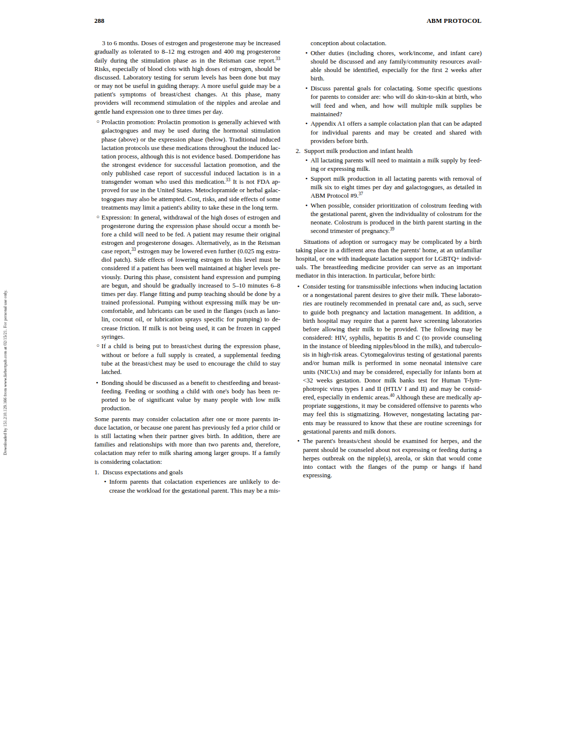Downloaded by 151.210.129.166 from www.liebertpub.com at 02/15/21. For personal use only.
288 ABM PROTOCOL
3 to 6 months. Doses of estrogen and progesterone may be increased gradually as tolerated to 8–12 mg estrogen and 400 mg progesterone daily during the stimulation phase as in the Reisman case report.33 Risks, especially of blood clots with high doses of estrogen, should be discussed. Laboratory testing for serum levels has been done but may or may not be useful in guiding therapy. A more useful guide may be a patient's symptoms of breast/chest changes. At this phase, many providers will recommend stimulation of the nipples and areolae and gentle hand expression one to three times per day.
Prolactin promotion: Prolactin promotion is generally achieved with galactogogues and may be used during the hormonal stimulation phase (above) or the expression phase (below). Traditional induced lactation protocols use these medications throughout the induced lactation process, although this is not evidence based. Domperidone has the strongest evidence for successful lactation promotion, and the only published case report of successful induced lactation is in a transgender woman who used this medication.33 It is not FDA approved for use in the United States. Metoclopramide or herbal galactogogues may also be attempted. Cost, risks, and side effects of some treatments may limit a patient's ability to take these in the long term.
Expression: In general, withdrawal of the high doses of estrogen and progesterone during the expression phase should occur a month before a child will need to be fed. A patient may resume their original estrogen and progesterone dosages. Alternatively, as in the Reisman case report,33 estrogen may be lowered even further (0.025 mg estradiol patch). Side effects of lowering estrogen to this level must be considered if a patient has been well maintained at higher levels previously. During this phase, consistent hand expression and pumping are begun, and should be gradually increased to 5–10 minutes 6–8 times per day. Flange fitting and pump teaching should be done by a trained professional. Pumping without expressing milk may be uncomfortable, and lubricants can be used in the flanges (such as lanolin, coconut oil, or lubrication sprays specific for pumping) to decrease friction. If milk is not being used, it can be frozen in capped syringes.
If a child is being put to breast/chest during the expression phase, without or before a full supply is created, a supplemental feeding tube at the breast/chest may be used to encourage the child to stay latched.
Bonding should be discussed as a benefit to chestfeeding and breastfeeding. Feeding or soothing a child with one's body has been reported to be of significant value by many people with low milk production.
Some parents may consider colactation after one or more parents induce lactation, or because one parent has previously fed a prior child or is still lactating when their partner gives birth. In addition, there are families and relationships with more than two parents and, therefore, colactation may refer to milk sharing among larger groups. If a family is considering colactation:
Discuss expectations and goals
Inform parents that colactation experiences are unlikely to decrease the workload for the gestational parent. This may be a misconception about colactation.
Other duties (including chores, work/income, and infant care) should be discussed and any family/community resources available should be identified, especially for the first 2 weeks after birth.
Discuss parental goals for colactating. Some specific questions for parents to consider are: who will do skin-to-skin at birth, who will feed and when, and how will multiple milk supplies be maintained?
Appendix A1 offers a sample colactation plan that can be adapted for individual parents and may be created and shared with providers before birth.
Support milk production and infant health
All lactating parents will need to maintain a milk supply by feeding or expressing milk.
Support milk production in all lactating parents with removal of milk six to eight times per day and galactogogues, as detailed in ABM Protocol #9.37
When possible, consider prioritization of colostrum feeding with the gestational parent, given the individuality of colostrum for the neonate. Colostrum is produced in the birth parent starting in the second trimester of pregnancy.39
Situations of adoption or surrogacy may be complicated by a birth taking place in a different area than the parents' home, at an unfamiliar hospital, or one with inadequate lactation support for LGBTQ+ individuals. The breastfeeding medicine provider can serve as an important mediator in this interaction. In particular, before birth:
Consider testing for transmissible infections when inducing lactation or a nongestational parent desires to give their milk. These laboratories are routinely recommended in prenatal care and, as such, serve to guide both pregnancy and lactation management. In addition, a birth hospital may require that a parent have screening laboratories before allowing their milk to be provided. The following may be considered: HIV, syphilis, hepatitis B and C (to provide counseling in the instance of bleeding nipples/blood in the milk), and tuberculosis in high-risk areas. Cytomegalovirus testing of gestational parents and/or human milk is performed in some neonatal intensive care units (NICUs) and may be considered, especially for infants born at <32 weeks gestation. Donor milk banks test for Human T-lymphotropic virus types I and II (HTLV I and II) and may be considered, especially in endemic areas.40 Although these are medically appropriate suggestions, it may be considered offensive to parents who may feel this is stigmatizing. However, nongestating lactating parents may be reassured to know that these are routine screenings for gestational parents and milk donors.
The parent's breasts/chest should be examined for herpes, and the parent should be counseled about not expressing or feeding during a herpes outbreak on the nipple(s), areola, or skin that would come into contact with the flanges of the pump or hangs if hand expressing.